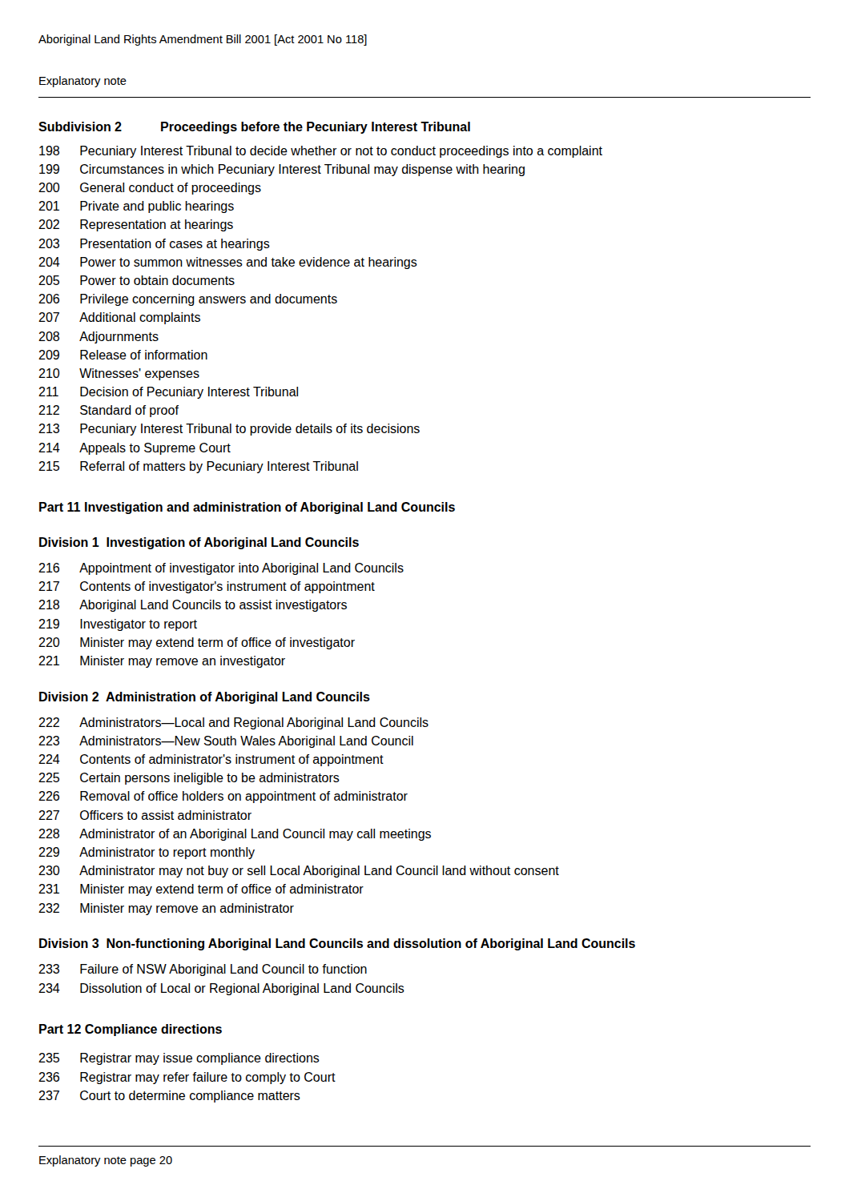Aboriginal Land Rights Amendment Bill 2001 [Act 2001 No 118]
Explanatory note
| Subdivision 2 | Proceedings before the Pecuniary Interest Tribunal |
| 198 | Pecuniary Interest Tribunal to decide whether or not to conduct proceedings into a complaint |
| 199 | Circumstances in which Pecuniary Interest Tribunal may dispense with hearing |
| 200 | General conduct of proceedings |
| 201 | Private and public hearings |
| 202 | Representation at hearings |
| 203 | Presentation of cases at hearings |
| 204 | Power to summon witnesses and take evidence at hearings |
| 205 | Power to obtain documents |
| 206 | Privilege concerning answers and documents |
| 207 | Additional complaints |
| 208 | Adjournments |
| 209 | Release of information |
| 210 | Witnesses' expenses |
| 211 | Decision of Pecuniary Interest Tribunal |
| 212 | Standard of proof |
| 213 | Pecuniary Interest Tribunal to provide details of its decisions |
| 214 | Appeals to Supreme Court |
| 215 | Referral of matters by Pecuniary Interest Tribunal |
Part 11 Investigation and administration of Aboriginal Land Councils
Division 1 Investigation of Aboriginal Land Councils
| 216 | Appointment of investigator into Aboriginal Land Councils |
| 217 | Contents of investigator's instrument of appointment |
| 218 | Aboriginal Land Councils to assist investigators |
| 219 | Investigator to report |
| 220 | Minister may extend term of office of investigator |
| 221 | Minister may remove an investigator |
Division 2 Administration of Aboriginal Land Councils
| 222 | Administrators—Local and Regional Aboriginal Land Councils |
| 223 | Administrators—New South Wales Aboriginal Land Council |
| 224 | Contents of administrator's instrument of appointment |
| 225 | Certain persons ineligible to be administrators |
| 226 | Removal of office holders on appointment of administrator |
| 227 | Officers to assist administrator |
| 228 | Administrator of an Aboriginal Land Council may call meetings |
| 229 | Administrator to report monthly |
| 230 | Administrator may not buy or sell Local Aboriginal Land Council land without consent |
| 231 | Minister may extend term of office of administrator |
| 232 | Minister may remove an administrator |
Division 3 Non-functioning Aboriginal Land Councils and dissolution of Aboriginal Land Councils
| 233 | Failure of NSW Aboriginal Land Council to function |
| 234 | Dissolution of Local or Regional Aboriginal Land Councils |
Part 12 Compliance directions
| 235 | Registrar may issue compliance directions |
| 236 | Registrar may refer failure to comply to Court |
| 237 | Court to determine compliance matters |
Explanatory note page 20